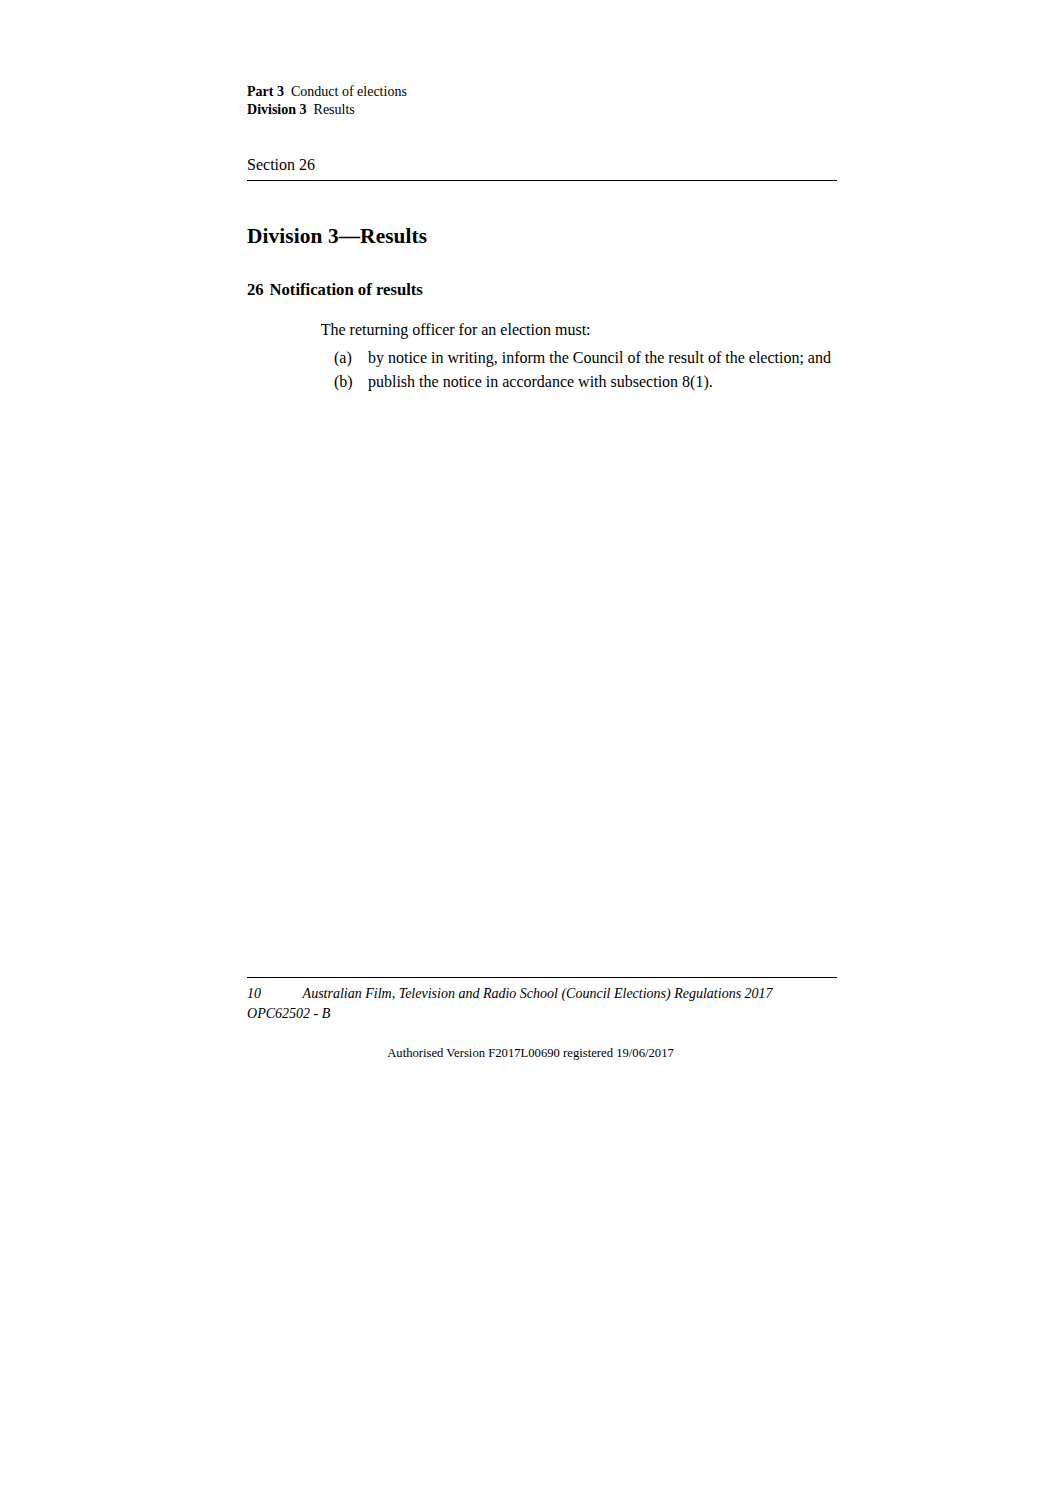Part 3 Conduct of elections
Division 3 Results
Section 26
Division 3—Results
26 Notification of results
The returning officer for an election must:
(a) by notice in writing, inform the Council of the result of the election; and
(b) publish the notice in accordance with subsection 8(1).
10 Australian Film, Television and Radio School (Council Elections) Regulations 2017
OPC62502 - B
Authorised Version F2017L00690 registered 19/06/2017